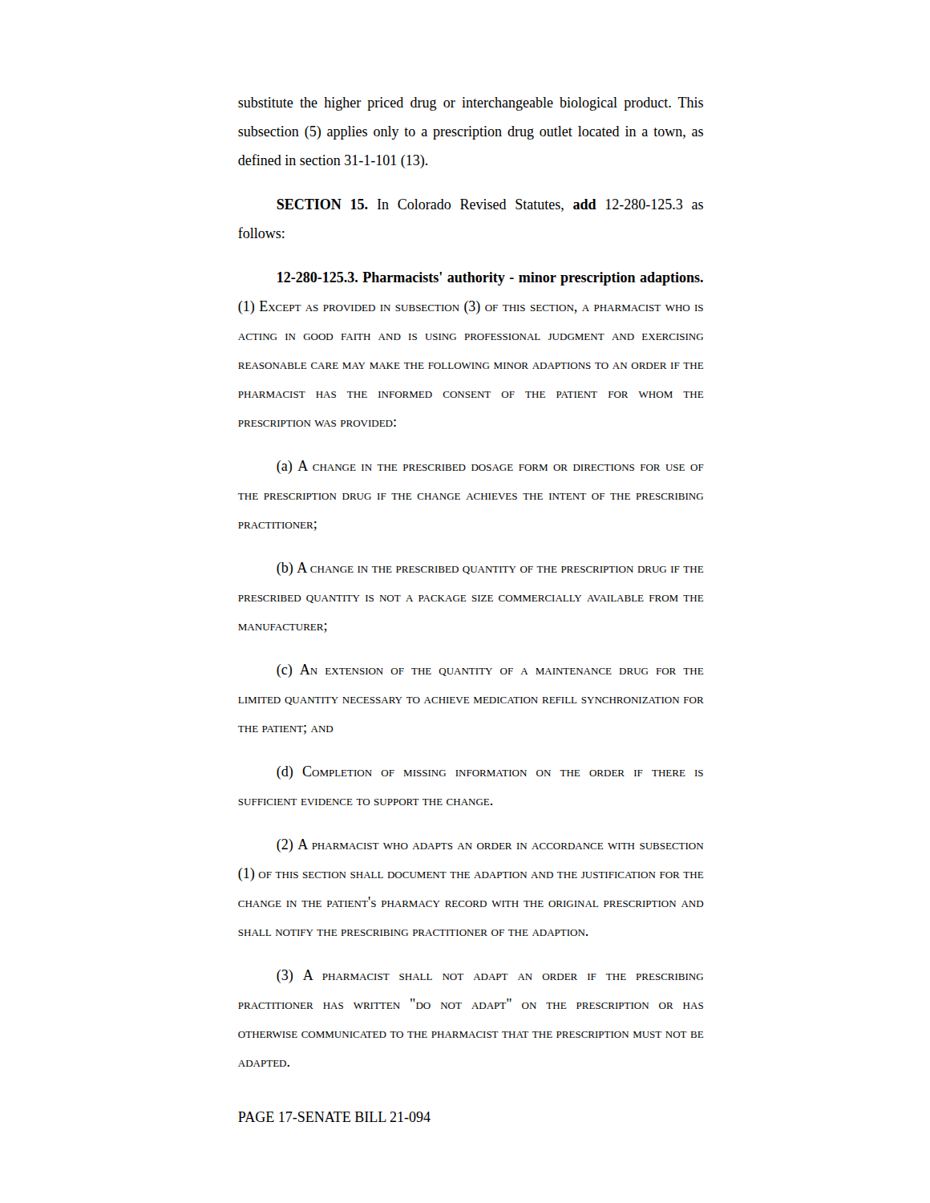substitute the higher priced drug or interchangeable biological product. This subsection (5) applies only to a prescription drug outlet located in a town, as defined in section 31-1-101 (13).
SECTION 15. In Colorado Revised Statutes, add 12-280-125.3 as follows:
12-280-125.3. Pharmacists' authority - minor prescription adaptions. (1) Except as provided in subsection (3) of this section, a pharmacist who is acting in good faith and is using professional judgment and exercising reasonable care may make the following minor adaptions to an order if the pharmacist has the informed consent of the patient for whom the prescription was provided:
(a) A change in the prescribed dosage form or directions for use of the prescription drug if the change achieves the intent of the prescribing practitioner;
(b) A change in the prescribed quantity of the prescription drug if the prescribed quantity is not a package size commercially available from the manufacturer;
(c) An extension of the quantity of a maintenance drug for the limited quantity necessary to achieve medication refill synchronization for the patient; and
(d) Completion of missing information on the order if there is sufficient evidence to support the change.
(2) A pharmacist who adapts an order in accordance with subsection (1) of this section shall document the adaption and the justification for the change in the patient's pharmacy record with the original prescription and shall notify the prescribing practitioner of the adaption.
(3) A pharmacist shall not adapt an order if the prescribing practitioner has written "do not adapt" on the prescription or has otherwise communicated to the pharmacist that the prescription must not be adapted.
PAGE 17-SENATE BILL 21-094